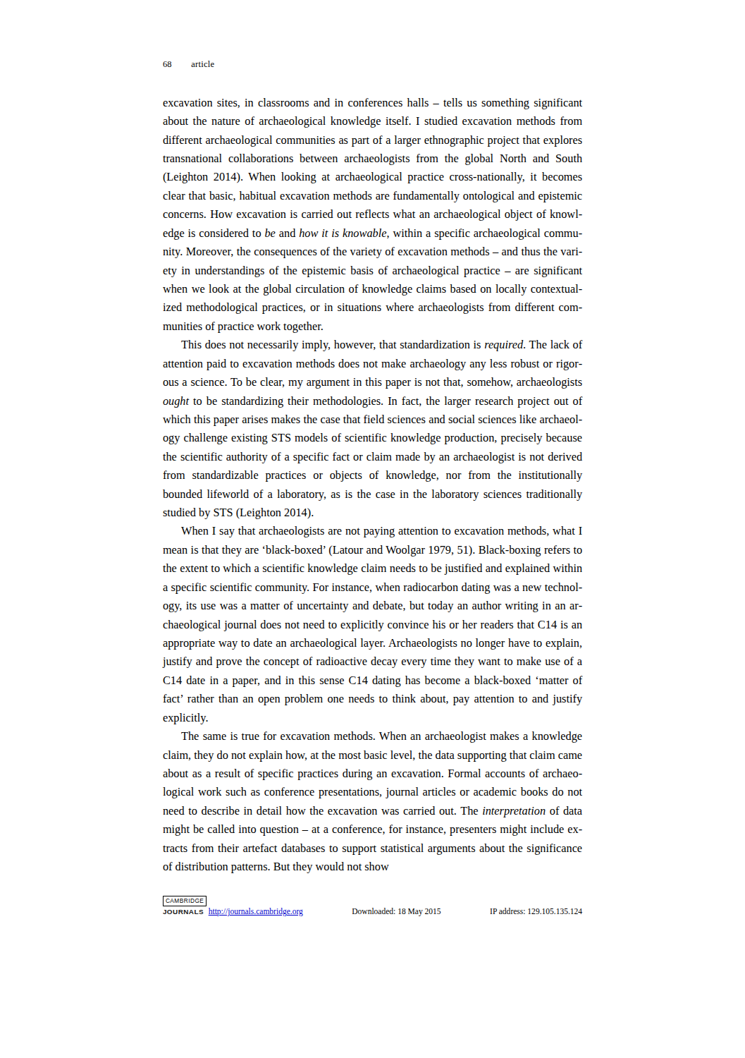68 article
excavation sites, in classrooms and in conferences halls – tells us something significant about the nature of archaeological knowledge itself. I studied excavation methods from different archaeological communities as part of a larger ethnographic project that explores transnational collaborations between archaeologists from the global North and South (Leighton 2014). When looking at archaeological practice cross-nationally, it becomes clear that basic, habitual excavation methods are fundamentally ontological and epistemic concerns. How excavation is carried out reflects what an archaeological object of knowledge is considered to be and how it is knowable, within a specific archaeological community. Moreover, the consequences of the variety of excavation methods – and thus the variety in understandings of the epistemic basis of archaeological practice – are significant when we look at the global circulation of knowledge claims based on locally contextualized methodological practices, or in situations where archaeologists from different communities of practice work together.
This does not necessarily imply, however, that standardization is required. The lack of attention paid to excavation methods does not make archaeology any less robust or rigorous a science. To be clear, my argument in this paper is not that, somehow, archaeologists ought to be standardizing their methodologies. In fact, the larger research project out of which this paper arises makes the case that field sciences and social sciences like archaeology challenge existing STS models of scientific knowledge production, precisely because the scientific authority of a specific fact or claim made by an archaeologist is not derived from standardizable practices or objects of knowledge, nor from the institutionally bounded lifeworld of a laboratory, as is the case in the laboratory sciences traditionally studied by STS (Leighton 2014).
When I say that archaeologists are not paying attention to excavation methods, what I mean is that they are ‘black-boxed’ (Latour and Woolgar 1979, 51). Black-boxing refers to the extent to which a scientific knowledge claim needs to be justified and explained within a specific scientific community. For instance, when radiocarbon dating was a new technology, its use was a matter of uncertainty and debate, but today an author writing in an archaeological journal does not need to explicitly convince his or her readers that C14 is an appropriate way to date an archaeological layer. Archaeologists no longer have to explain, justify and prove the concept of radioactive decay every time they want to make use of a C14 date in a paper, and in this sense C14 dating has become a black-boxed ‘matter of fact’ rather than an open problem one needs to think about, pay attention to and justify explicitly.
The same is true for excavation methods. When an archaeologist makes a knowledge claim, they do not explain how, at the most basic level, the data supporting that claim came about as a result of specific practices during an excavation. Formal accounts of archaeological work such as conference presentations, journal articles or academic books do not need to describe in detail how the excavation was carried out. The interpretation of data might be called into question – at a conference, for instance, presenters might include extracts from their artefact databases to support statistical arguments about the significance of distribution patterns. But they would not show
CAMBRIDGE JOURNALS
http://journals.cambridge.org Downloaded: 18 May 2015 IP address: 129.105.135.124